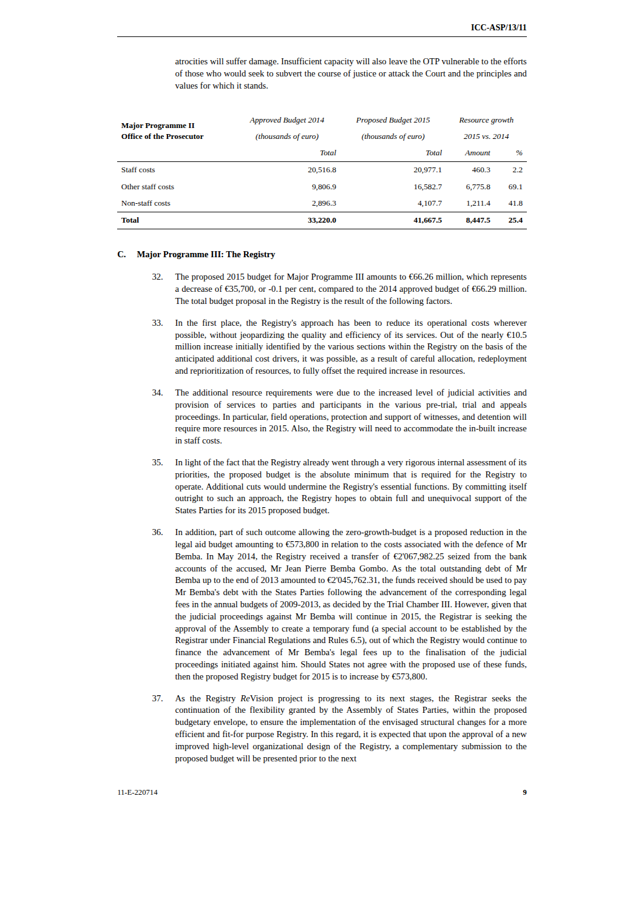ICC-ASP/13/11
atrocities will suffer damage. Insufficient capacity will also leave the OTP vulnerable to the efforts of those who would seek to subvert the course of justice or attack the Court and the principles and values for which it stands.
| Major Programme II Office of the Prosecutor | Approved Budget 2014 | Proposed Budget 2015 | Resource growth |
| --- | --- | --- | --- |
| (thousands of euro) | (thousands of euro) | 2015 vs. 2014 |
| | Total | Total | Amount | % |
| Staff costs | 20,516.8 | 20,977.1 | 460.3 | 2.2 |
| Other staff costs | 9,806.9 | 16,582.7 | 6,775.8 | 69.1 |
| Non-staff costs | 2,896.3 | 4,107.7 | 1,211.4 | 41.8 |
| Total | 33,220.0 | 41,667.5 | 8,447.5 | 25.4 |
C. Major Programme III: The Registry
32. The proposed 2015 budget for Major Programme III amounts to €66.26 million, which represents a decrease of €35,700, or -0.1 per cent, compared to the 2014 approved budget of €66.29 million. The total budget proposal in the Registry is the result of the following factors.
33. In the first place, the Registry's approach has been to reduce its operational costs wherever possible, without jeopardizing the quality and efficiency of its services. Out of the nearly €10.5 million increase initially identified by the various sections within the Registry on the basis of the anticipated additional cost drivers, it was possible, as a result of careful allocation, redeployment and reprioritization of resources, to fully offset the required increase in resources.
34. The additional resource requirements were due to the increased level of judicial activities and provision of services to parties and participants in the various pre-trial, trial and appeals proceedings. In particular, field operations, protection and support of witnesses, and detention will require more resources in 2015. Also, the Registry will need to accommodate the in-built increase in staff costs.
35. In light of the fact that the Registry already went through a very rigorous internal assessment of its priorities, the proposed budget is the absolute minimum that is required for the Registry to operate. Additional cuts would undermine the Registry's essential functions. By committing itself outright to such an approach, the Registry hopes to obtain full and unequivocal support of the States Parties for its 2015 proposed budget.
36. In addition, part of such outcome allowing the zero-growth-budget is a proposed reduction in the legal aid budget amounting to €573,800 in relation to the costs associated with the defence of Mr Bemba. In May 2014, the Registry received a transfer of €2'067,982.25 seized from the bank accounts of the accused, Mr Jean Pierre Bemba Gombo. As the total outstanding debt of Mr Bemba up to the end of 2013 amounted to €2'045,762.31, the funds received should be used to pay Mr Bemba's debt with the States Parties following the advancement of the corresponding legal fees in the annual budgets of 2009-2013, as decided by the Trial Chamber III. However, given that the judicial proceedings against Mr Bemba will continue in 2015, the Registrar is seeking the approval of the Assembly to create a temporary fund (a special account to be established by the Registrar under Financial Regulations and Rules 6.5), out of which the Registry would continue to finance the advancement of Mr Bemba's legal fees up to the finalisation of the judicial proceedings initiated against him. Should States not agree with the proposed use of these funds, then the proposed Registry budget for 2015 is to increase by €573,800.
37. As the Registry Re Vision project is progressing to its next stages, the Registrar seeks the continuation of the flexibility granted by the Assembly of States Parties, within the proposed budgetary envelope, to ensure the implementation of the envisaged structural changes for a more efficient and fit-for purpose Registry. In this regard, it is expected that upon the approval of a new improved high-level organizational design of the Registry, a complementary submission to the proposed budget will be presented prior to the next
11-E-220714
9